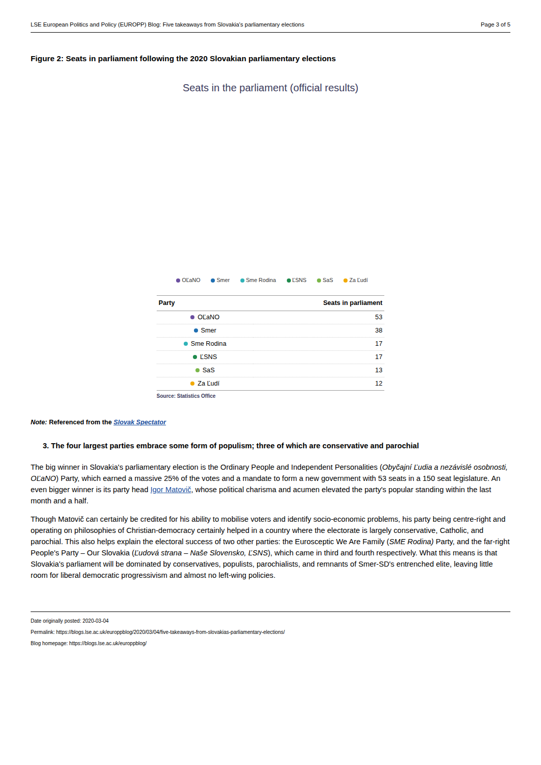LSE European Politics and Policy (EUROPP) Blog: Five takeaways from Slovakia's parliamentary elections
Page 3 of 5
Figure 2: Seats in parliament following the 2020 Slovakian parliamentary elections
Seats in the parliament (official results)
OĽaNO Smer Sme Rodina ĽSNS SaS Za Ľudí
| Party | Seats in parliament |
| --- | --- |
| OĽaNO | 53 |
| Smer | 38 |
| Sme Rodina | 17 |
| ĽSNS | 17 |
| SaS | 13 |
| Za Ľudí | 12 |
Source: Statistics Office
Note: Referenced from the Slovak Spectator
The four largest parties embrace some form of populism; three of which are conservative and parochial
The big winner in Slovakia's parliamentary election is the Ordinary People and Independent Personalities (Obyčajní Ľudia a nezávislé osobnosti, OĽaNO) Party, which earned a massive 25% of the votes and a mandate to form a new government with 53 seats in a 150 seat legislature. An even bigger winner is its party head Igor Matovič, whose political charisma and acumen elevated the party's popular standing within the last month and a half.
Though Matovič can certainly be credited for his ability to mobilise voters and identify socio-economic problems, his party being centre-right and operating on philosophies of Christian-democracy certainly helped in a country where the electorate is largely conservative, Catholic, and parochial. This also helps explain the electoral success of two other parties: the Eurosceptic We Are Family (SME Rodina) Party, and the far-right People's Party – Our Slovakia (Ľudová strana – Naše Slovensko, ĽSNS), which came in third and fourth respectively. What this means is that Slovakia's parliament will be dominated by conservatives, populists, parochialists, and remnants of Smer-SD's entrenched elite, leaving little room for liberal democratic progressivism and almost no left-wing policies.
Date originally posted: 2020-03-04
Permalink: https://blogs.lse.ac.uk/europpblog/2020/03/04/five-takeaways-from-slovakias-parliamentary-elections/
Blog homepage: https://blogs.lse.ac.uk/europpblog/